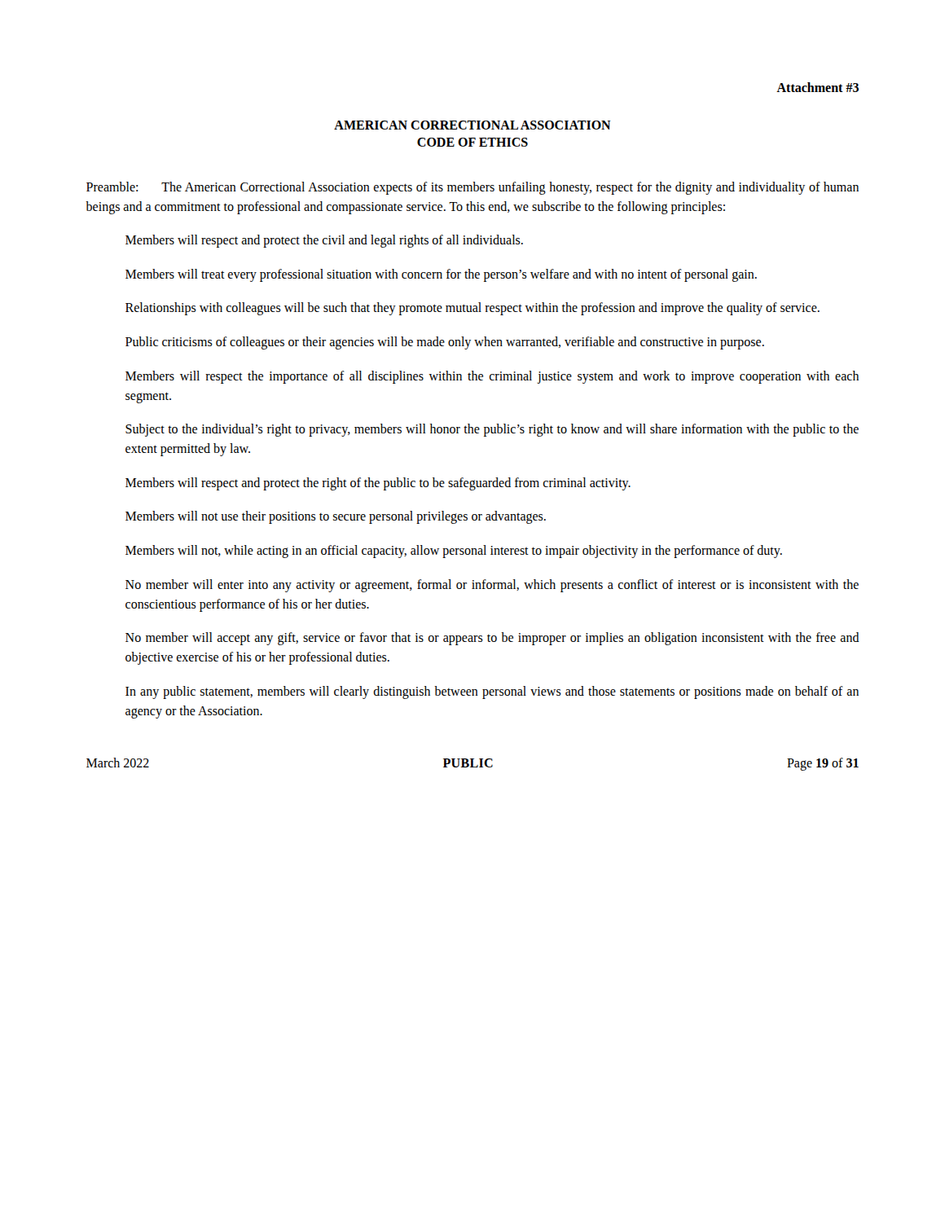Attachment #3
American Correctional Association
Code of Ethics
Preamble: The American Correctional Association expects of its members unfailing honesty, respect for the dignity and individuality of human beings and a commitment to professional and compassionate service. To this end, we subscribe to the following principles:
Members will respect and protect the civil and legal rights of all individuals.
Members will treat every professional situation with concern for the person’s welfare and with no intent of personal gain.
Relationships with colleagues will be such that they promote mutual respect within the profession and improve the quality of service.
Public criticisms of colleagues or their agencies will be made only when warranted, verifiable and constructive in purpose.
Members will respect the importance of all disciplines within the criminal justice system and work to improve cooperation with each segment.
Subject to the individual’s right to privacy, members will honor the public’s right to know and will share information with the public to the extent permitted by law.
Members will respect and protect the right of the public to be safeguarded from criminal activity.
Members will not use their positions to secure personal privileges or advantages.
Members will not, while acting in an official capacity, allow personal interest to impair objectivity in the performance of duty.
No member will enter into any activity or agreement, formal or informal, which presents a conflict of interest or is inconsistent with the conscientious performance of his or her duties.
No member will accept any gift, service or favor that is or appears to be improper or implies an obligation inconsistent with the free and objective exercise of his or her professional duties.
In any public statement, members will clearly distinguish between personal views and those statements or positions made on behalf of an agency or the Association.
March 2022
PUBLIC
Page 19 of 31